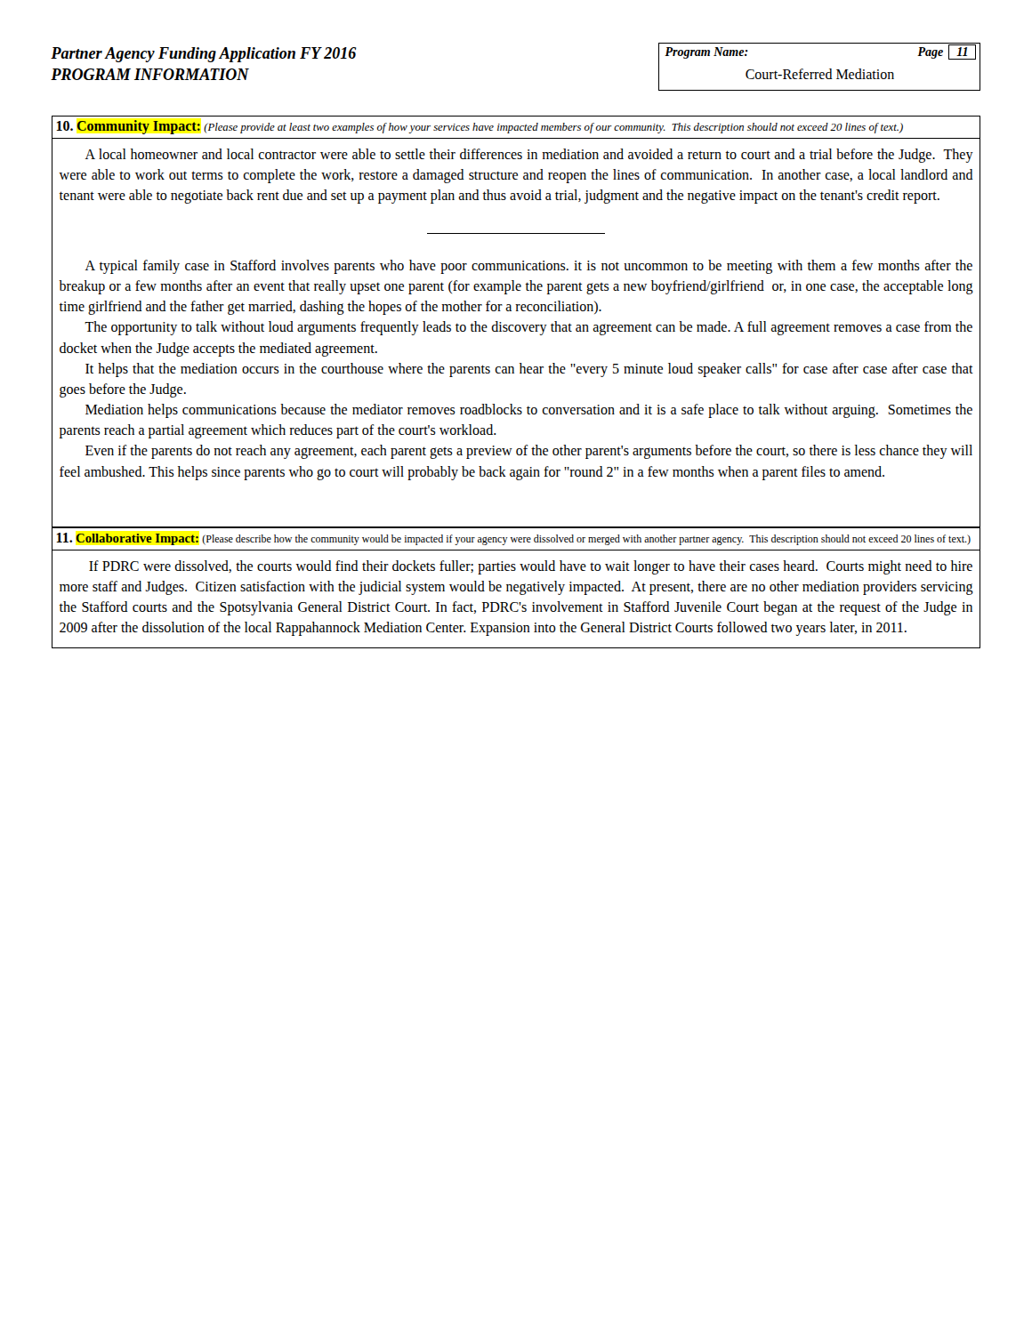Partner Agency Funding Application FY 2016
PROGRAM INFORMATION
Program Name: Page 11
Court-Referred Mediation
| 10. Community Impact: (Please provide at least two examples of how your services have impacted members of our community. This description should not exceed 20 lines of text.) |
| A local homeowner and local contractor were able to settle their differences in mediation and avoided a return to court and a trial before the Judge. They were able to work out terms to complete the work, restore a damaged structure and reopen the lines of communication. In another case, a local landlord and tenant were able to negotiate back rent due and set up a payment plan and thus avoid a trial, judgment and the negative impact on the tenant's credit report. A typical family case in Stafford involves parents who have poor communications. it is not uncommon to be meeting with them a few months after the breakup or a few months after an event that really upset one parent (for example the parent gets a new boyfriend/girlfriend or, in one case, the acceptable long time girlfriend and the father get married, dashing the hopes of the mother for a reconciliation). The opportunity to talk without loud arguments frequently leads to the discovery that an agreement can be made. A full agreement removes a case from the docket when the Judge accepts the mediated agreement. It helps that the mediation occurs in the courthouse where the parents can hear the "every 5 minute loud speaker calls" for case after case after case that goes before the Judge. Mediation helps communications because the mediator removes roadblocks to conversation and it is a safe place to talk without arguing. Sometimes the parents reach a partial agreement which reduces part of the court's workload. Even if the parents do not reach any agreement, each parent gets a preview of the other parent's arguments before the court, so there is less chance they will feel ambushed. This helps since parents who go to court will probably be back again for "round 2" in a few months when a parent files to amend. |
| 11. Collaborative Impact: (Please describe how the community would be impacted if your agency were dissolved or merged with another partner agency. This description should not exceed 20 lines of text.) |
| If PDRC were dissolved, the courts would find their dockets fuller; parties would have to wait longer to have their cases heard. Courts might need to hire more staff and Judges. Citizen satisfaction with the judicial system would be negatively impacted. At present, there are no other mediation providers servicing the Stafford courts and the Spotsylvania General District Court. In fact, PDRC's involvement in Stafford Juvenile Court began at the request of the Judge in 2009 after the dissolution of the local Rappahannock Mediation Center. Expansion into the General District Courts followed two years later, in 2011. |